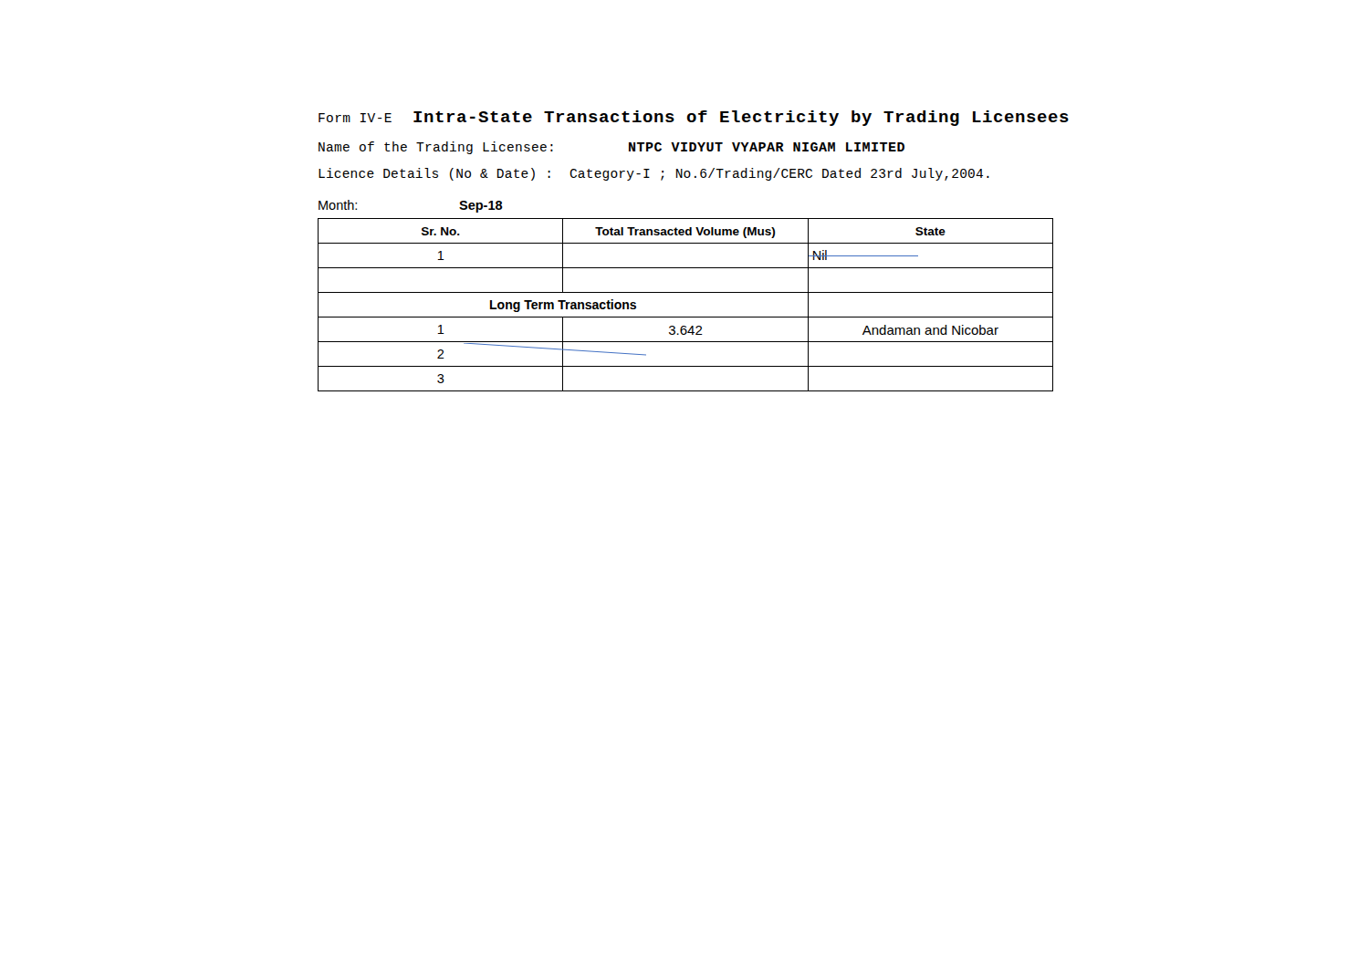Form IV-E Intra-State Transactions of Electricity by Trading Licensees
Name of the Trading Licensee: NTPC VIDYUT VYAPAR NIGAM LIMITED
Licence Details (No & Date) : Category-I ; No.6/Trading/CERC Dated 23rd July,2004.
Month: Sep-18
| Sr. No. | Total Transacted Volume (Mus) | State |
| --- | --- | --- |
| 1 | | Nil |
| Long Term Transactions | |
| 1 | 3.642 | Andaman and Nicobar |
| 2 | | |
| 3 | | |